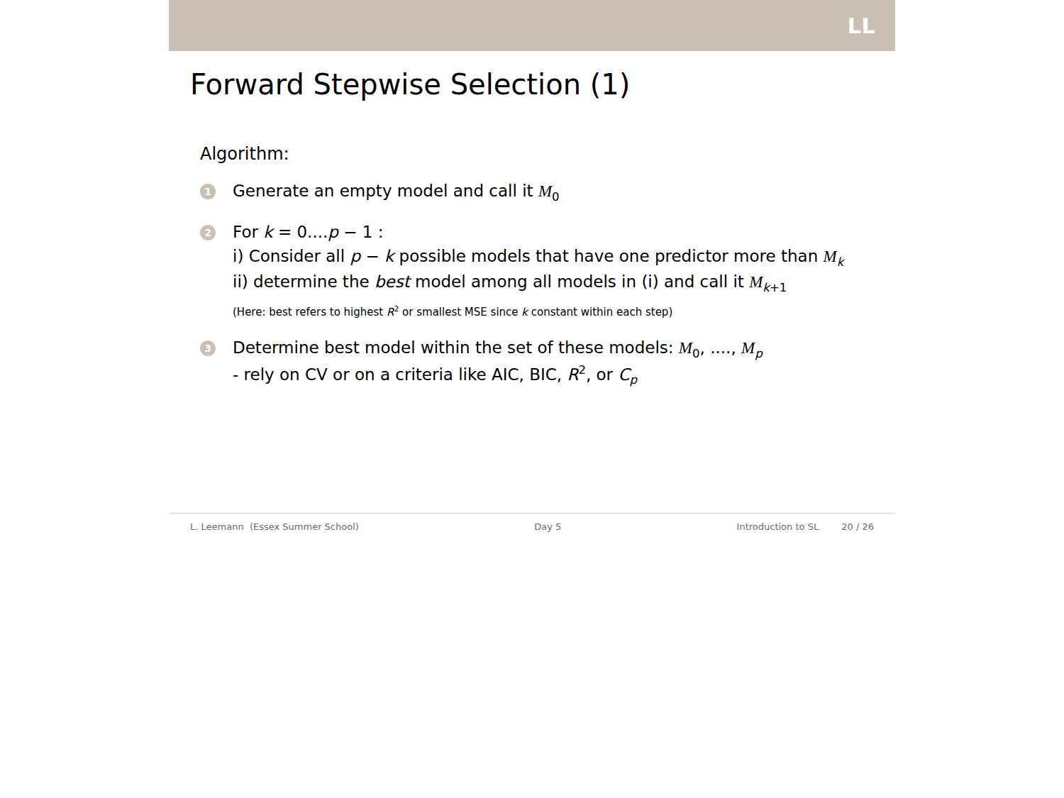LL
Forward Stepwise Selection (1)
Algorithm:
1 Generate an empty model and call it M0
2 For k = 0....p − 1 : i) Consider all p − k possible models that have one predictor more than Mk ii) determine the best model among all models in (i) and call it Mk+1 (Here: best refers to highest R2 or smallest MSE since k constant within each step)
3 Determine best model within the set of these models: M0, ...., Mp - rely on CV or on a criteria like AIC, BIC, R2, or Cp
L. Leemann (Essex Summer School)
Day 5
Introduction to SL 20 / 26